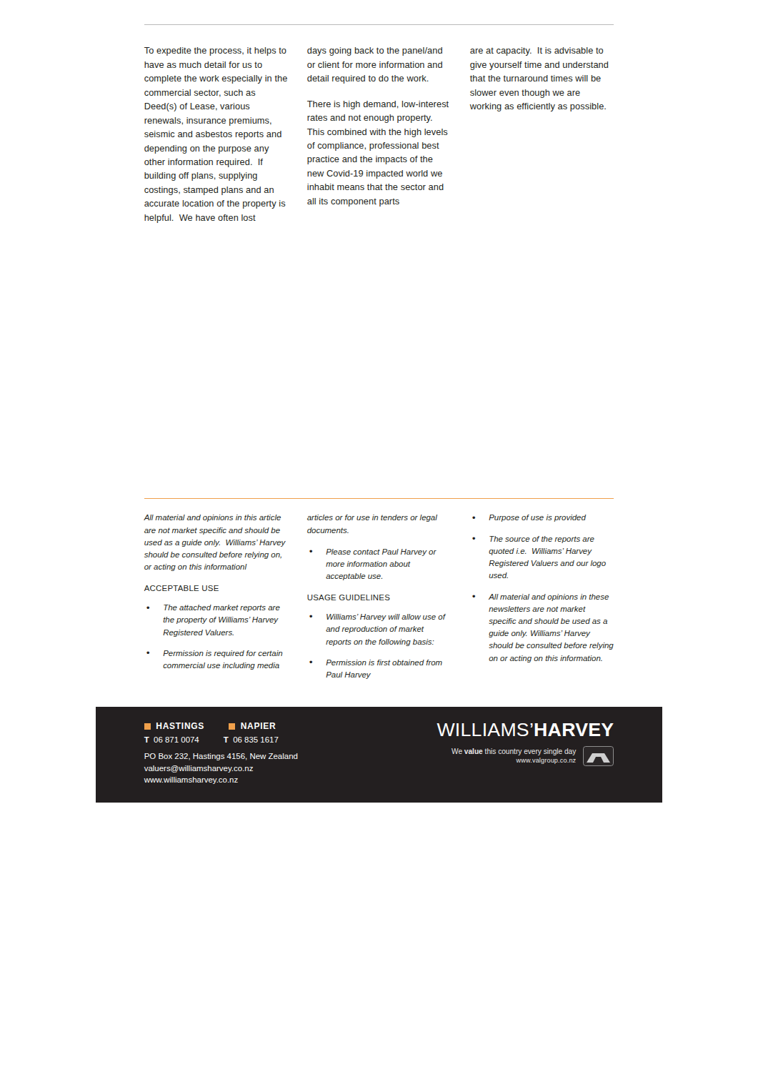To expedite the process, it helps to have as much detail for us to complete the work especially in the commercial sector, such as Deed(s) of Lease, various renewals, insurance premiums, seismic and asbestos reports and depending on the purpose any other information required. If building off plans, supplying costings, stamped plans and an accurate location of the property is helpful. We have often lost
days going back to the panel/and or client for more information and detail required to do the work.
There is high demand, low-interest rates and not enough property. This combined with the high levels of compliance, professional best practice and the impacts of the new Covid-19 impacted world we inhabit means that the sector and all its component parts
are at capacity. It is advisable to give yourself time and understand that the turnaround times will be slower even though we are working as efficiently as possible.
All material and opinions in this article are not market specific and should be used as a guide only. Williams’ Harvey should be consulted before relying on, or acting on this informationl
Acceptable use
The attached market reports are the property of Williams’ Harvey Registered Valuers.
Permission is required for certain commercial use including media
articles or for use in tenders or legal documents.
Please contact Paul Harvey or more information about acceptable use.
Usage guidelines
Williams’ Harvey will allow use of and reproduction of market reports on the following basis:
Permission is first obtained from Paul Harvey
Purpose of use is provided
The source of the reports are quoted i.e. Williams’ Harvey Registered Valuers and our logo used.
All material and opinions in these newsletters are not market specific and should be used as a guide only. Williams’ Harvey should be consulted before relying on or acting on this information.
HASTINGS
NAPIER
T 06 871 0074 T 06 835 1617
PO Box 232, Hastings 4156, New Zealand
valuers@williamsharvey.co.nz
www.williamsharvey.co.nz
WILLIAMS’HARVEY
We value this country every single day
www.valgroup.co.nz